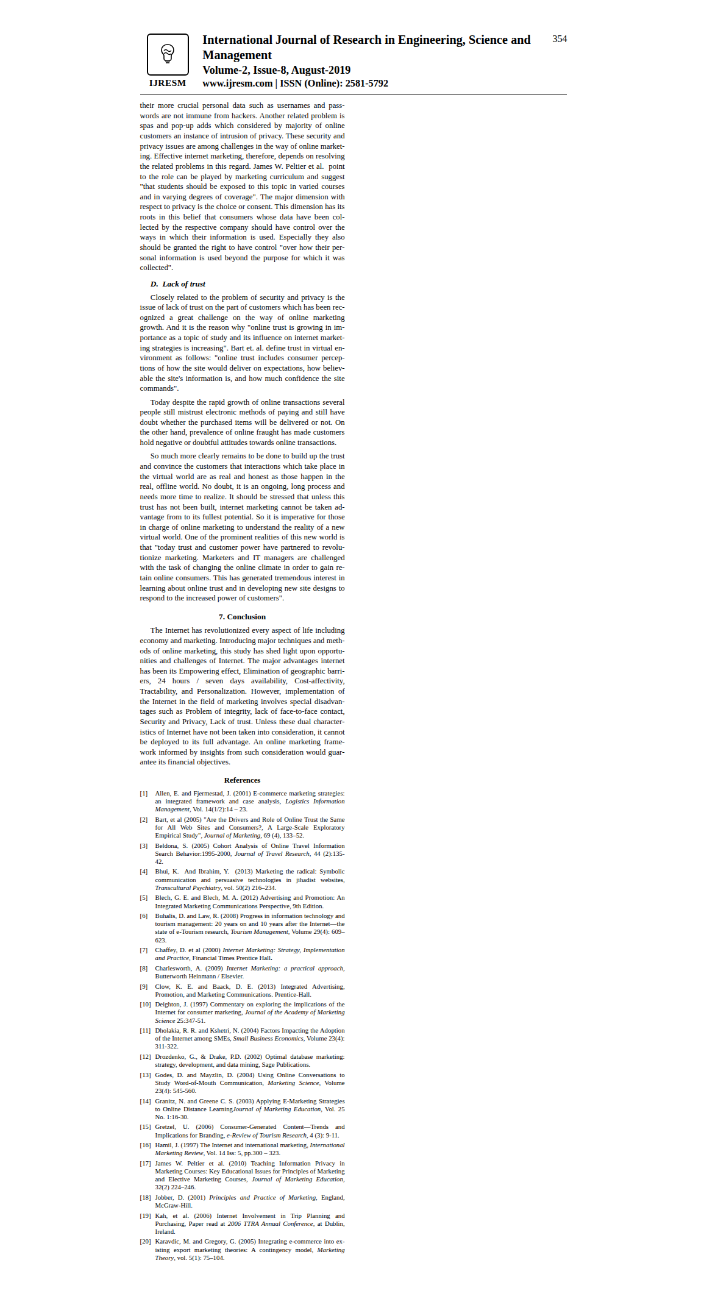IJRESM
International Journal of Research in Engineering, Science and Management
Volume-2, Issue-8, August-2019
www.ijresm.com | ISSN (Online): 2581-5792
354
their more crucial personal data such as usernames and passwords are not immune from hackers. Another related problem is spas and pop-up adds which considered by majority of online customers an instance of intrusion of privacy. These security and privacy issues are among challenges in the way of online marketing. Effective internet marketing, therefore, depends on resolving the related problems in this regard. James W. Peltier et al. point to the role can be played by marketing curriculum and suggest "that students should be exposed to this topic in varied courses and in varying degrees of coverage". The major dimension with respect to privacy is the choice or consent. This dimension has its roots in this belief that consumers whose data have been collected by the respective company should have control over the ways in which their information is used. Especially they also should be granted the right to have control "over how their personal information is used beyond the purpose for which it was collected".
D. Lack of trust
Closely related to the problem of security and privacy is the issue of lack of trust on the part of customers which has been recognized a great challenge on the way of online marketing growth. And it is the reason why "online trust is growing in importance as a topic of study and its influence on internet marketing strategies is increasing". Bart et. al. define trust in virtual environment as follows: "online trust includes consumer perceptions of how the site would deliver on expectations, how believable the site's information is, and how much confidence the site commands".
Today despite the rapid growth of online transactions several people still mistrust electronic methods of paying and still have doubt whether the purchased items will be delivered or not. On the other hand, prevalence of online fraught has made customers hold negative or doubtful attitudes towards online transactions.
So much more clearly remains to be done to build up the trust and convince the customers that interactions which take place in the virtual world are as real and honest as those happen in the real, offline world. No doubt, it is an ongoing, long process and needs more time to realize. It should be stressed that unless this trust has not been built, internet marketing cannot be taken advantage from to its fullest potential. So it is imperative for those in charge of online marketing to understand the reality of a new virtual world. One of the prominent realities of this new world is that "today trust and customer power have partnered to revolutionize marketing. Marketers and IT managers are challenged with the task of changing the online climate in order to gain retain online consumers. This has generated tremendous interest in learning about online trust and in developing new site designs to respond to the increased power of customers".
7. Conclusion
The Internet has revolutionized every aspect of life including economy and marketing. Introducing major techniques and methods of online marketing, this study has shed light upon opportunities and challenges of Internet. The major advantages internet has been its Empowering effect, Elimination of geographic barriers, 24 hours / seven days availability, Cost-affectivity, Tractability, and Personalization. However, implementation of the Internet in the field of marketing involves special disadvantages such as Problem of integrity, lack of face-to-face contact, Security and Privacy, Lack of trust. Unless these dual characteristics of Internet have not been taken into consideration, it cannot be deployed to its full advantage. An online marketing framework informed by insights from such consideration would guarantee its financial objectives.
References
[1] Allen, E. and Fjermestad, J. (2001) E-commerce marketing strategies: an integrated framework and case analysis, Logistics Information Management, Vol. 14(1/2):14 – 23.
[2] Bart, et al (2005) "Are the Drivers and Role of Online Trust the Same for All Web Sites and Consumers?, A Large-Scale Exploratory Empirical Study", Journal of Marketing, 69 (4), 133–52.
[3] Beldona, S. (2005) Cohort Analysis of Online Travel Information Search Behavior:1995-2000, Journal of Travel Research, 44 (2):135-42.
[4] Bhui, K. And Ibrahim, Y. (2013) Marketing the radical: Symbolic communication and persuasive technologies in jihadist websites, Transcultural Psychiatry, vol. 50(2) 216–234.
[5] Blech, G. E. and Blech, M. A. (2012) Advertising and Promotion: An Integrated Marketing Communications Perspective, 9th Edition.
[6] Buhalis, D. and Law, R. (2008) Progress in information technology and tourism management: 20 years on and 10 years after the Internet—the state of e-Tourism research, Tourism Management, Volume 29(4): 609–623.
[7] Chaffey, D. et al (2000) Internet Marketing: Strategy, Implementation and Practice, Financial Times Prentice Hall.
[8] Charlesworth, A. (2009) Internet Marketing: a practical approach, Butterworth Heinmann / Elsevier.
[9] Clow, K. E. and Baack, D. E. (2013) Integrated Advertising, Promotion, and Marketing Communications. Prentice-Hall.
[10] Deighton, J. (1997) Commentary on exploring the implications of the Internet for consumer marketing, Journal of the Academy of Marketing Science 25:347-51.
[11] Dholakia, R. R. and Kshetri, N. (2004) Factors Impacting the Adoption of the Internet among SMEs, Small Business Economics, Volume 23(4): 311-322.
[12] Drozdenko, G., & Drake, P.D. (2002) Optimal database marketing: strategy, development, and data mining, Sage Publications.
[13] Godes, D. and Mayzlin, D. (2004) Using Online Conversations to Study Word-of-Mouth Communication, Marketing Science, Volume 23(4): 545-560.
[14] Granitz, N. and Greene C. S. (2003) Applying E-Marketing Strategies to Online Distance LearningJournal of Marketing Education, Vol. 25 No. 1:16-30.
[15] Gretzel, U. (2006) Consumer-Generated Content—Trends and Implications for Branding, e-Review of Tourism Research, 4 (3): 9-11.
[16] Hamil, J. (1997) The Internet and international marketing, International Marketing Review, Vol. 14 Iss: 5, pp.300 – 323.
[17] James W. Peltier et al. (2010) Teaching Information Privacy in Marketing Courses: Key Educational Issues for Principles of Marketing and Elective Marketing Courses, Journal of Marketing Education, 32(2) 224–246.
[18] Jobber, D. (2001) Principles and Practice of Marketing, England, McGraw-Hill.
[19] Kah, et al. (2006) Internet Involvement in Trip Planning and Purchasing, Paper read at 2006 TTRA Annual Conference, at Dublin, Ireland.
[20] Karavdic, M. and Gregory, G. (2005) Integrating e-commerce into existing export marketing theories: A contingency model, Marketing Theory, vol. 5(1): 75–104.